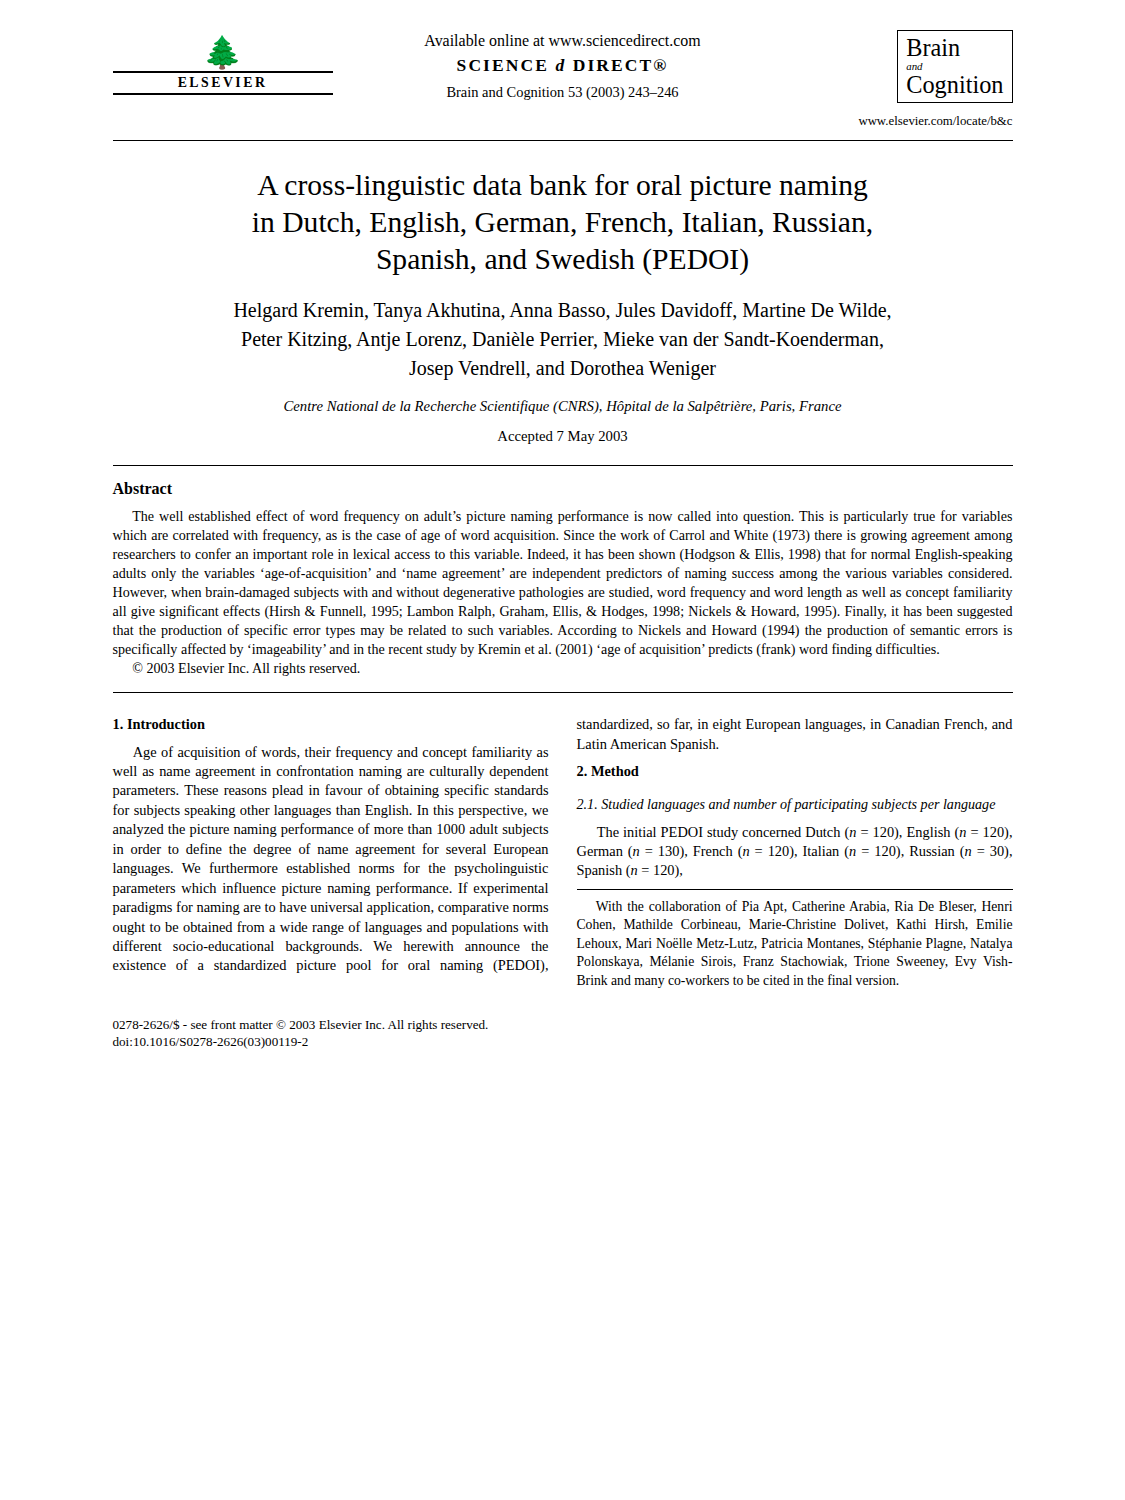🌲 ELSEVIER
Available online at www.sciencedirect.com
SCIENCE d DIRECT®
Brain and Cognition 53 (2003) 243–246
Brain
and
Cognition
www.elsevier.com/locate/b&c
A cross-linguistic data bank for oral picture naming
in Dutch, English, German, French, Italian, Russian,
Spanish, and Swedish (PEDOI)
Helgard Kremin, Tanya Akhutina, Anna Basso, Jules Davidoff, Martine De Wilde,
Peter Kitzing, Antje Lorenz, Danièle Perrier, Mieke van der Sandt-Koenderman,
Josep Vendrell, and Dorothea Weniger
Centre National de la Recherche Scientifique (CNRS), Hôpital de la Salpêtrière, Paris, France
Accepted 7 May 2003
Abstract
The well established effect of word frequency on adult’s picture naming performance is now called into question. This is particularly true for variables which are correlated with frequency, as is the case of age of word acquisition. Since the work of Carrol and White (1973) there is growing agreement among researchers to confer an important role in lexical access to this variable. Indeed, it has been shown (Hodgson & Ellis, 1998) that for normal English-speaking adults only the variables ‘age-of-acquisition’ and ‘name agreement’ are independent predictors of naming success among the various variables considered. However, when brain-damaged subjects with and without degenerative pathologies are studied, word frequency and word length as well as concept familiarity all give significant effects (Hirsh & Funnell, 1995; Lambon Ralph, Graham, Ellis, & Hodges, 1998; Nickels & Howard, 1995). Finally, it has been suggested that the production of specific error types may be related to such variables. According to Nickels and Howard (1994) the production of semantic errors is specifically affected by ‘imageability’ and in the recent study by Kremin et al. (2001) ‘age of acquisition’ predicts (frank) word finding difficulties.
© 2003 Elsevier Inc. All rights reserved.
1. Introduction
Age of acquisition of words, their frequency and concept familiarity as well as name agreement in confrontation naming are culturally dependent parameters. These reasons plead in favour of obtaining specific standards for subjects speaking other languages than English. In this perspective, we analyzed the picture naming performance of more than 1000 adult subjects in order to define the degree of name agreement for several European languages. We furthermore established norms for the psycholinguistic parameters which influence picture naming performance. If experimental paradigms for naming are to have universal application, comparative norms ought to be obtained from a wide range of languages and populations with different socio-educational backgrounds. We herewith announce the existence of a standardized picture pool for oral naming (PEDOI), standardized, so far, in eight European languages, in Canadian French, and Latin American Spanish.
2. Method
2.1. Studied languages and number of participating subjects per language
The initial PEDOI study concerned Dutch (n = 120), English (n = 120), German (n = 130), French (n = 120), Italian (n = 120), Russian (n = 30), Spanish (n = 120),
With the collaboration of Pia Apt, Catherine Arabia, Ria De Bleser, Henri Cohen, Mathilde Corbineau, Marie-Christine Dolivet, Kathi Hirsh, Emilie Lehoux, Mari Noëlle Metz-Lutz, Patricia Montanes, Stéphanie Plagne, Natalya Polonskaya, Mélanie Sirois, Franz Stachowiak, Trione Sweeney, Evy Vish-Brink and many co-workers to be cited in the final version.
0278-2626/$ - see front matter © 2003 Elsevier Inc. All rights reserved.
doi:10.1016/S0278-2626(03)00119-2